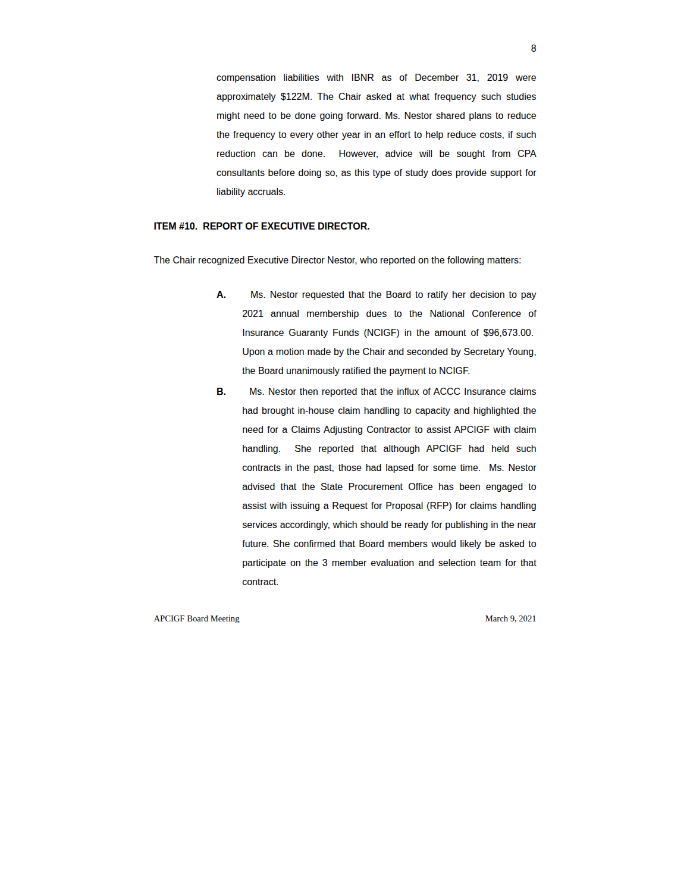8
compensation liabilities with IBNR as of December 31, 2019 were approximately $122M. The Chair asked at what frequency such studies might need to be done going forward. Ms. Nestor shared plans to reduce the frequency to every other year in an effort to help reduce costs, if such reduction can be done. However, advice will be sought from CPA consultants before doing so, as this type of study does provide support for liability accruals.
ITEM #10. REPORT OF EXECUTIVE DIRECTOR.
The Chair recognized Executive Director Nestor, who reported on the following matters:
A. Ms. Nestor requested that the Board to ratify her decision to pay 2021 annual membership dues to the National Conference of Insurance Guaranty Funds (NCIGF) in the amount of $96,673.00. Upon a motion made by the Chair and seconded by Secretary Young, the Board unanimously ratified the payment to NCIGF.
B. Ms. Nestor then reported that the influx of ACCC Insurance claims had brought in-house claim handling to capacity and highlighted the need for a Claims Adjusting Contractor to assist APCIGF with claim handling. She reported that although APCIGF had held such contracts in the past, those had lapsed for some time. Ms. Nestor advised that the State Procurement Office has been engaged to assist with issuing a Request for Proposal (RFP) for claims handling services accordingly, which should be ready for publishing in the near future. She confirmed that Board members would likely be asked to participate on the 3 member evaluation and selection team for that contract.
APCIGF Board Meeting March 9, 2021